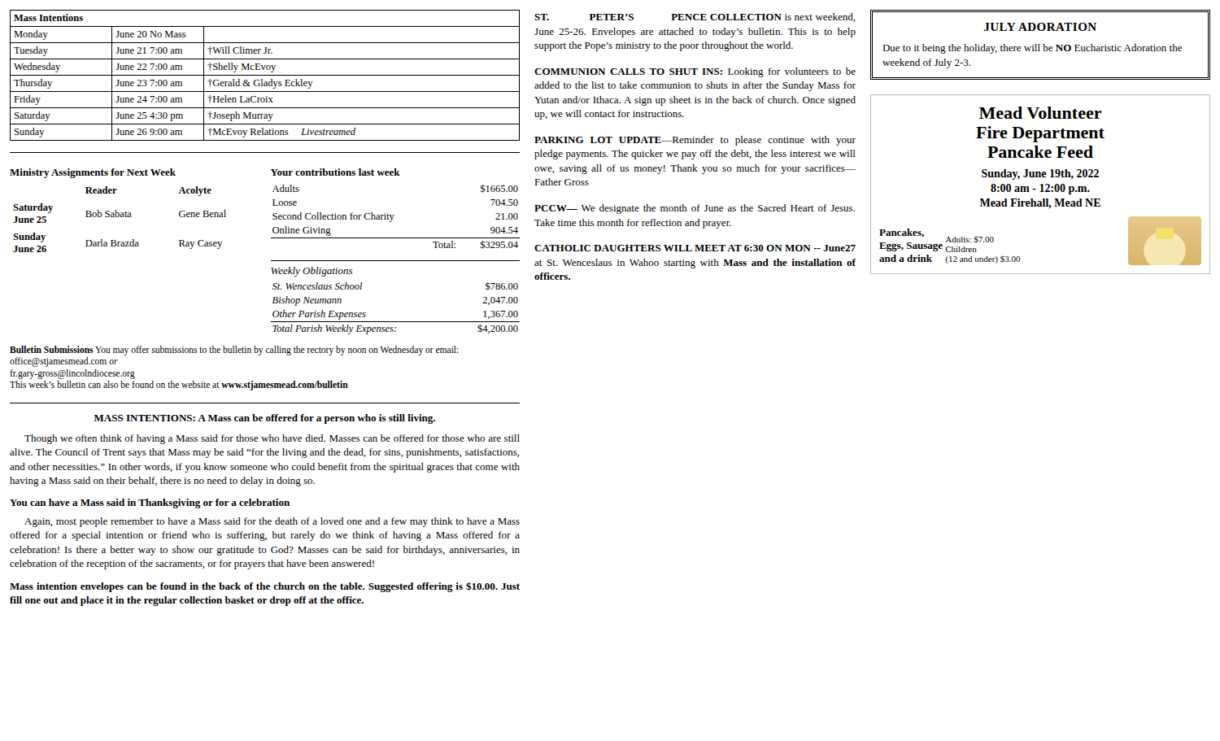| Mass Intentions |
| --- |
| Monday | June 20 No Mass | |
| Tuesday | June 21 7:00 am | † Will Climer Jr. |
| Wednesday | June 22 7:00 am | † Shelly McEvoy |
| Thursday | June 23 7:00 am | † Gerald & Gladys Eckley |
| Friday | June 24 7:00 am | † Helen LaCroix |
| Saturday | June 25 4:30 pm | † Joseph Murray |
| Sunday | June 26 9:00 am | † McEvoy Relations Livestreamed |
Ministry Assignments for Next Week
| | Reader | Acolyte |
| Saturday June 25 | Bob Sabata | Gene Benal |
| Sunday June 26 | Darla Brazda | Ray Casey |
Your contributions last week
| Adults | $1665.00 |
| Loose | 704.50 |
| Second Collection for Charity | 21.00 |
| Online Giving | 904.54 |
| Total: | $3295.04 |
Weekly Obligations
| St. Wenceslaus School | $786.00 |
| Bishop Neumann | 2,047.00 |
| Other Parish Expenses | 1,367.00 |
| Total Parish Weekly Expenses: | $4,200.00 |
Bulletin Submissions You may offer submissions to the bulletin by calling the rectory by noon on Wednesday or email: office@stjamesmead.com or
fr.gary-gross@lincolndiocese.org
This week’s bulletin can also be found on the website at www.stjamesmead.com/bulletin
MASS INTENTIONS: A Mass can be offered for a person who is still living.
Though we often think of having a Mass said for those who have died. Masses can be offered for those who are still alive. The Council of Trent says that Mass may be said “for the living and the dead, for sins, punishments, satisfactions, and other necessities.” In other words, if you know someone who could benefit from the spiritual graces that come with having a Mass said on their behalf, there is no need to delay in doing so.
You can have a Mass said in Thanksgiving or for a celebration
Again, most people remember to have a Mass said for the death of a loved one and a few may think to have a Mass offered for a special intention or friend who is suffering, but rarely do we think of having a Mass offered for a celebration! Is there a better way to show our gratitude to God? Masses can be said for birthdays, anniversaries, in celebration of the reception of the sacraments, or for prayers that have been answered!
Mass intention envelopes can be found in the back of the church on the table. Suggested offering is $10.00. Just fill one out and place it in the regular collection basket or drop off at the office.
ST. PETER’S PENCE COLLECTION is next weekend, June 25-26. Envelopes are attached to today’s bulletin. This is to help support the Pope’s ministry to the poor throughout the world.
COMMUNION CALLS TO SHUT INS: Looking for volunteers to be added to the list to take communion to shuts in after the Sunday Mass for Yutan and/or Ithaca. A sign up sheet is in the back of church. Once signed up, we will contact for instructions.
PARKING LOT UPDATE—Reminder to please continue with your pledge payments. The quicker we pay off the debt, the less interest we will owe, saving all of us money! Thank you so much for your sacrifices—Father Gross
PCCW— We designate the month of June as the Sacred Heart of Jesus. Take time this month for reflection and prayer.
CATHOLIC DAUGHTERS WILL MEET AT 6:30 ON MON -- June27 at St. Wenceslaus in Wahoo starting with Mass and the installation of officers.
JULY ADORATION
Due to it being the holiday, there will be NO Eucharistic Adoration the weekend of July 2-3.
Mead Volunteer
Fire Department
Pancake Feed
Sunday, June 19th, 2022
8:00 am - 12:00 p.m.
Mead Firehall, Mead NE
Pancakes,
Eggs, Sausage
and a drink
Adults: $7.00
Children
(12 and under) $3.00